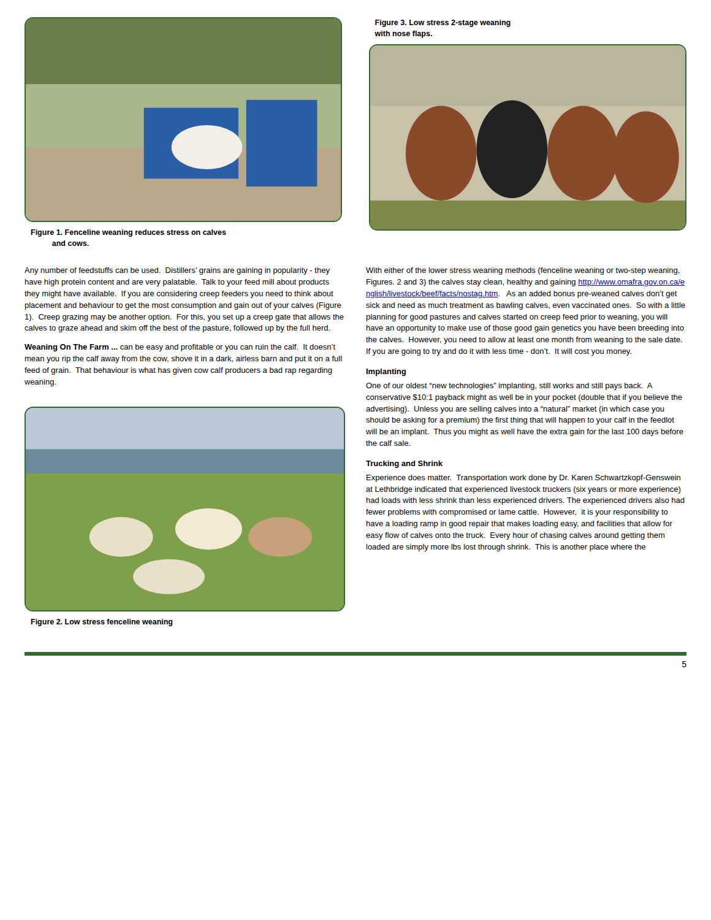Figure 1. Fenceline weaning reduces stress on calves
and cows.
Figure 3. Low stress 2-stage weaning
with nose flaps.
Any number of feedstuffs can be used. Distillers’ grains are gaining in popularity - they have high protein content and are very palatable. Talk to your feed mill about products they might have available. If you are considering creep feeders you need to think about placement and behaviour to get the most consumption and gain out of your calves (Figure 1). Creep grazing may be another option. For this, you set up a creep gate that allows the calves to graze ahead and skim off the best of the pasture, followed up by the full herd.
Weaning On The Farm ... can be easy and profitable or you can ruin the calf. It doesn’t mean you rip the calf away from the cow, shove it in a dark, airless barn and put it on a full feed of grain. That behaviour is what has given cow calf producers a bad rap regarding weaning.
Figure 2. Low stress fenceline weaning
With either of the lower stress weaning methods (fenceline weaning or two-step weaning, Figures. 2 and 3) the calves stay clean, healthy and gaining http://www.omafra.gov.on.ca/english/livestock/beef/facts/nostag.htm. As an added bonus pre-weaned calves don’t get sick and need as much treatment as bawling calves, even vaccinated ones. So with a little planning for good pastures and calves started on creep feed prior to weaning, you will have an opportunity to make use of those good gain genetics you have been breeding into the calves. However, you need to allow at least one month from weaning to the sale date. If you are going to try and do it with less time - don’t. It will cost you money.
Implanting
One of our oldest “new technologies” implanting, still works and still pays back. A conservative $10:1 payback might as well be in your pocket (double that if you believe the advertising). Unless you are selling calves into a “natural” market (in which case you should be asking for a premium) the first thing that will happen to your calf in the feedlot will be an implant. Thus you might as well have the extra gain for the last 100 days before the calf sale.
Trucking and Shrink
Experience does matter. Transportation work done by Dr. Karen Schwartzkopf-Genswein at Lethbridge indicated that experienced livestock truckers (six years or more experience) had loads with less shrink than less experienced drivers. The experienced drivers also had fewer problems with compromised or lame cattle. However, it is your responsibility to have a loading ramp in good repair that makes loading easy, and facilities that allow for easy flow of calves onto the truck. Every hour of chasing calves around getting them loaded are simply more lbs lost through shrink. This is another place where the
5